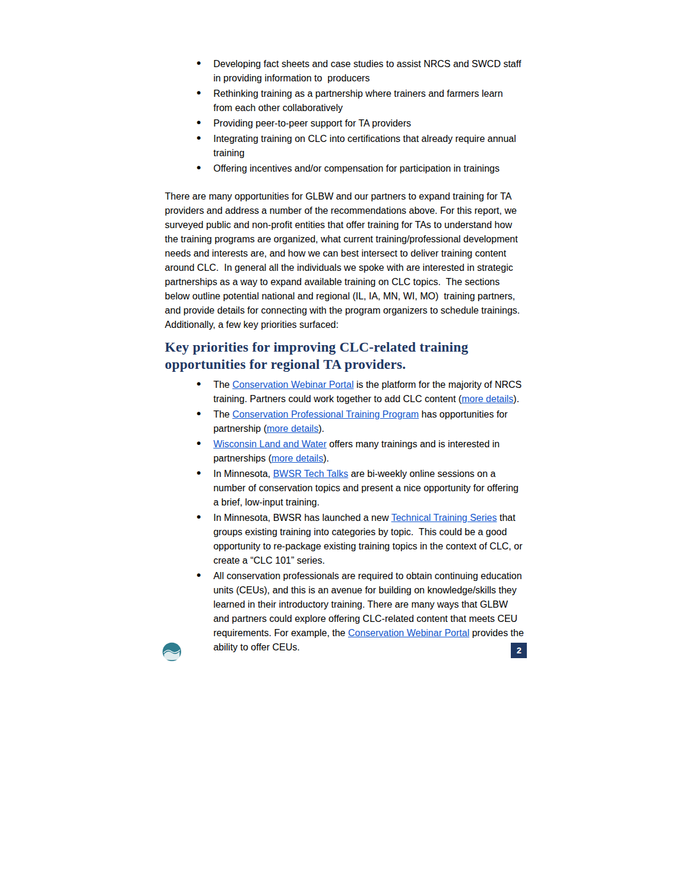Developing fact sheets and case studies to assist NRCS and SWCD staff in providing information to producers
Rethinking training as a partnership where trainers and farmers learn from each other collaboratively
Providing peer-to-peer support for TA providers
Integrating training on CLC into certifications that already require annual training
Offering incentives and/or compensation for participation in trainings
There are many opportunities for GLBW and our partners to expand training for TA providers and address a number of the recommendations above. For this report, we surveyed public and non-profit entities that offer training for TAs to understand how the training programs are organized, what current training/professional development needs and interests are, and how we can best intersect to deliver training content around CLC. In general all the individuals we spoke with are interested in strategic partnerships as a way to expand available training on CLC topics. The sections below outline potential national and regional (IL, IA, MN, WI, MO) training partners, and provide details for connecting with the program organizers to schedule trainings. Additionally, a few key priorities surfaced:
Key priorities for improving CLC-related training opportunities for regional TA providers.
The Conservation Webinar Portal is the platform for the majority of NRCS training. Partners could work together to add CLC content (more details).
The Conservation Professional Training Program has opportunities for partnership (more details).
Wisconsin Land and Water offers many trainings and is interested in partnerships (more details).
In Minnesota, BWSR Tech Talks are bi-weekly online sessions on a number of conservation topics and present a nice opportunity for offering a brief, low-input training.
In Minnesota, BWSR has launched a new Technical Training Series that groups existing training into categories by topic. This could be a good opportunity to re-package existing training topics in the context of CLC, or create a “CLC 101” series.
All conservation professionals are required to obtain continuing education units (CEUs), and this is an avenue for building on knowledge/skills they learned in their introductory training. There are many ways that GLBW and partners could explore offering CLC-related content that meets CEU requirements. For example, the Conservation Webinar Portal provides the ability to offer CEUs.
2